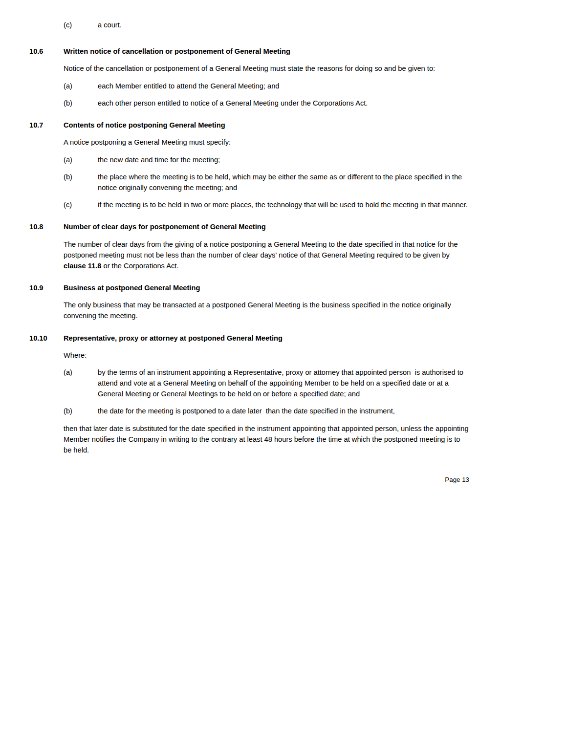(c)
a court.
10.6
Written notice of cancellation or postponement of General Meeting
Notice of the cancellation or postponement of a General Meeting must state the reasons for doing so and be given to:
(a)
each Member entitled to attend the General Meeting; and
(b)
each other person entitled to notice of a General Meeting under the Corporations Act.
10.7
Contents of notice postponing General Meeting
A notice postponing a General Meeting must specify:
(a)
the new date and time for the meeting;
(b)
the place where the meeting is to be held, which may be either the same as or different to the place specified in the notice originally convening the meeting; and
(c)
if the meeting is to be held in two or more places, the technology that will be used to hold the meeting in that manner.
10.8
Number of clear days for postponement of General Meeting
The number of clear days from the giving of a notice postponing a General Meeting to the date specified in that notice for the postponed meeting must not be less than the number of clear days' notice of that General Meeting required to be given by clause 11.8 or the Corporations Act.
10.9
Business at postponed General Meeting
The only business that may be transacted at a postponed General Meeting is the business specified in the notice originally convening the meeting.
10.10
Representative, proxy or attorney at postponed General Meeting
Where:
(a)
by the terms of an instrument appointing a Representative, proxy or attorney that appointed person is authorised to attend and vote at a General Meeting on behalf of the appointing Member to be held on a specified date or at a General Meeting or General Meetings to be held on or before a specified date; and
(b)
the date for the meeting is postponed to a date later than the date specified in the instrument,
then that later date is substituted for the date specified in the instrument appointing that appointed person, unless the appointing Member notifies the Company in writing to the contrary at least 48 hours before the time at which the postponed meeting is to be held.
Page 13